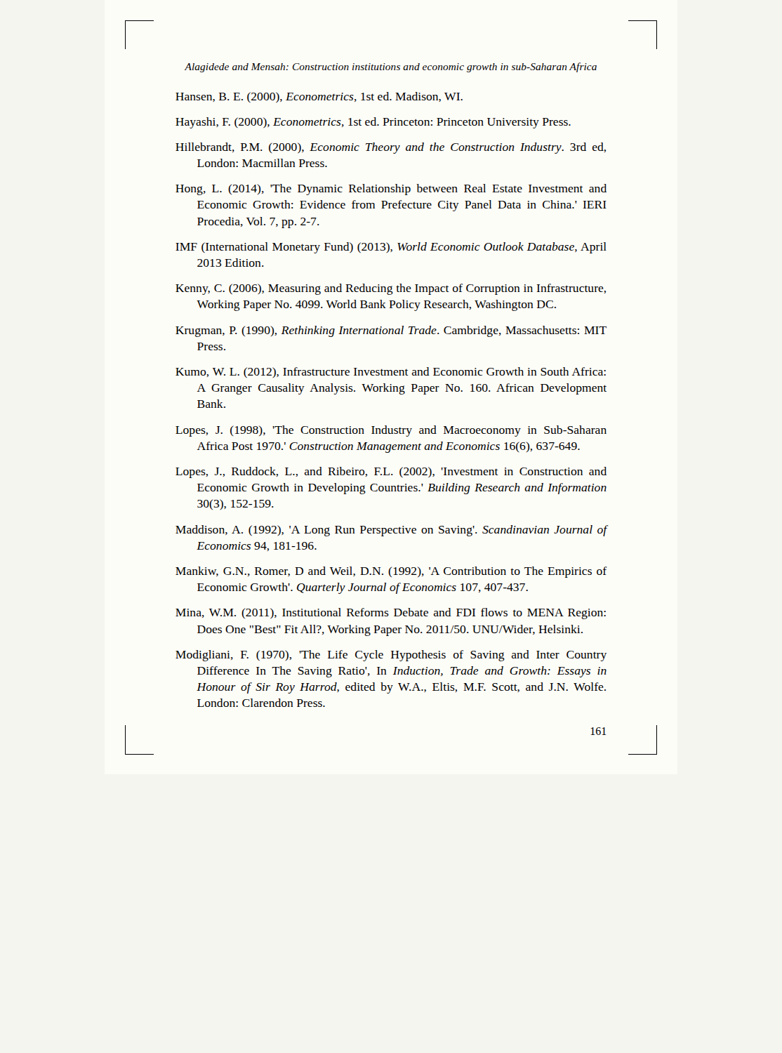Alagidede and Mensah: Construction institutions and economic growth in sub-Saharan Africa
Hansen, B. E. (2000), Econometrics, 1st ed. Madison, WI.
Hayashi, F. (2000), Econometrics, 1st ed. Princeton: Princeton University Press.
Hillebrandt, P.M. (2000), Economic Theory and the Construction Industry. 3rd ed, London: Macmillan Press.
Hong, L. (2014), 'The Dynamic Relationship between Real Estate Investment and Economic Growth: Evidence from Prefecture City Panel Data in China.' IERI Procedia, Vol. 7, pp. 2-7.
IMF (International Monetary Fund) (2013), World Economic Outlook Database, April 2013 Edition.
Kenny, C. (2006), Measuring and Reducing the Impact of Corruption in Infrastructure, Working Paper No. 4099. World Bank Policy Research, Washington DC.
Krugman, P. (1990), Rethinking International Trade. Cambridge, Massachusetts: MIT Press.
Kumo, W. L. (2012), Infrastructure Investment and Economic Growth in South Africa: A Granger Causality Analysis. Working Paper No. 160. African Development Bank.
Lopes, J. (1998), 'The Construction Industry and Macroeconomy in Sub-Saharan Africa Post 1970.' Construction Management and Economics 16(6), 637-649.
Lopes, J., Ruddock, L., and Ribeiro, F.L. (2002), 'Investment in Construction and Economic Growth in Developing Countries.' Building Research and Information 30(3), 152-159.
Maddison, A. (1992), 'A Long Run Perspective on Saving'. Scandinavian Journal of Economics 94, 181-196.
Mankiw, G.N., Romer, D and Weil, D.N. (1992), 'A Contribution to The Empirics of Economic Growth'. Quarterly Journal of Economics 107, 407-437.
Mina, W.M. (2011), Institutional Reforms Debate and FDI flows to MENA Region: Does One "Best" Fit All?, Working Paper No. 2011/50. UNU/Wider, Helsinki.
Modigliani, F. (1970), 'The Life Cycle Hypothesis of Saving and Inter Country Difference In The Saving Ratio', In Induction, Trade and Growth: Essays in Honour of Sir Roy Harrod, edited by W.A., Eltis, M.F. Scott, and J.N. Wolfe. London: Clarendon Press.
161